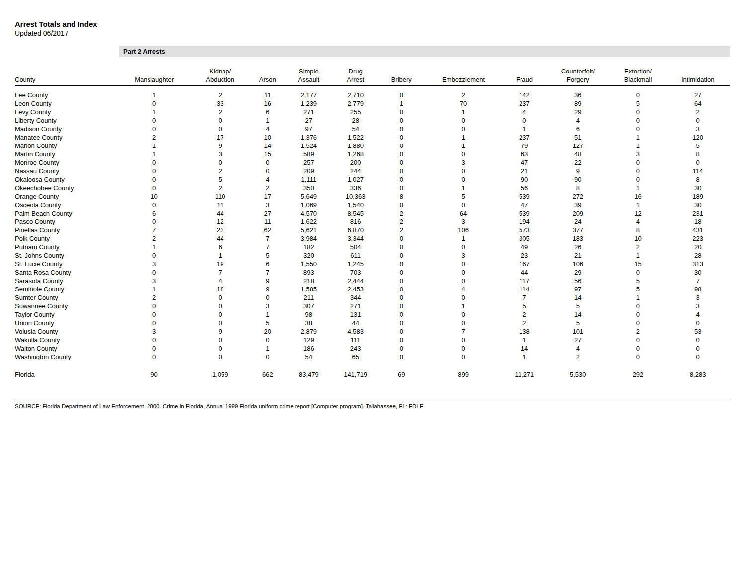Arrest Totals and Index
Updated 06/2017
Part 2 Arrests
| | | Kidnap/ | | Simple | Drug | | | | Counterfeit/ | Extortion/ | |
| --- | --- | --- | --- | --- | --- | --- | --- | --- | --- | --- | --- |
| County | Manslaughter | Abduction | Arson | Assault | Arrest | Bribery | Embezzlement | Fraud | Forgery | Blackmail | Intimidation |
| Lee County | 1 | 2 | 11 | 2,177 | 2,710 | 0 | 2 | 142 | 36 | 0 | 27 |
| Leon County | 0 | 33 | 16 | 1,239 | 2,779 | 1 | 70 | 237 | 89 | 5 | 64 |
| Levy County | 1 | 2 | 6 | 271 | 255 | 0 | 1 | 4 | 29 | 0 | 2 |
| Liberty County | 0 | 0 | 1 | 27 | 28 | 0 | 0 | 0 | 4 | 0 | 0 |
| Madison County | 0 | 0 | 4 | 97 | 54 | 0 | 0 | 1 | 6 | 0 | 3 |
| Manatee County | 2 | 17 | 10 | 1,376 | 1,522 | 0 | 1 | 237 | 51 | 1 | 120 |
| Marion County | 1 | 9 | 14 | 1,524 | 1,880 | 0 | 1 | 79 | 127 | 1 | 5 |
| Martin County | 1 | 3 | 15 | 589 | 1,268 | 0 | 0 | 63 | 48 | 3 | 8 |
| Monroe County | 0 | 0 | 0 | 257 | 200 | 0 | 3 | 47 | 22 | 0 | 0 |
| Nassau County | 0 | 2 | 0 | 209 | 244 | 0 | 0 | 21 | 9 | 0 | 114 |
| Okaloosa County | 0 | 5 | 4 | 1,111 | 1,027 | 0 | 0 | 90 | 90 | 0 | 8 |
| Okeechobee County | 0 | 2 | 2 | 350 | 336 | 0 | 1 | 56 | 8 | 1 | 30 |
| Orange County | 10 | 110 | 17 | 5,649 | 10,363 | 8 | 5 | 539 | 272 | 16 | 189 |
| Osceola County | 0 | 11 | 3 | 1,069 | 1,540 | 0 | 0 | 47 | 39 | 1 | 30 |
| Palm Beach County | 6 | 44 | 27 | 4,570 | 8,545 | 2 | 64 | 539 | 209 | 12 | 231 |
| Pasco County | 0 | 12 | 11 | 1,622 | 816 | 2 | 3 | 194 | 24 | 4 | 18 |
| Pinellas County | 7 | 23 | 62 | 5,621 | 6,870 | 2 | 106 | 573 | 377 | 8 | 431 |
| Polk County | 2 | 44 | 7 | 3,984 | 3,344 | 0 | 1 | 305 | 183 | 10 | 223 |
| Putnam County | 1 | 6 | 7 | 182 | 504 | 0 | 0 | 49 | 26 | 2 | 20 |
| St. Johns County | 0 | 1 | 5 | 320 | 611 | 0 | 3 | 23 | 21 | 1 | 28 |
| St. Lucie County | 3 | 19 | 6 | 1,550 | 1,245 | 0 | 0 | 167 | 106 | 15 | 313 |
| Santa Rosa County | 0 | 7 | 7 | 893 | 703 | 0 | 0 | 44 | 29 | 0 | 30 |
| Sarasota County | 3 | 4 | 9 | 218 | 2,444 | 0 | 0 | 117 | 56 | 5 | 7 |
| Seminole County | 1 | 18 | 9 | 1,585 | 2,453 | 0 | 4 | 114 | 97 | 5 | 98 |
| Sumter County | 2 | 0 | 0 | 211 | 344 | 0 | 0 | 7 | 14 | 1 | 3 |
| Suwannee County | 0 | 0 | 3 | 307 | 271 | 0 | 1 | 5 | 5 | 0 | 3 |
| Taylor County | 0 | 0 | 1 | 98 | 131 | 0 | 0 | 2 | 14 | 0 | 4 |
| Union County | 0 | 0 | 5 | 38 | 44 | 0 | 0 | 2 | 5 | 0 | 0 |
| Volusia County | 3 | 9 | 20 | 2,879 | 4,583 | 0 | 7 | 138 | 101 | 2 | 53 |
| Wakulla County | 0 | 0 | 0 | 129 | 111 | 0 | 0 | 1 | 27 | 0 | 0 |
| Walton County | 0 | 0 | 1 | 186 | 243 | 0 | 0 | 14 | 4 | 0 | 0 |
| Washington County | 0 | 0 | 0 | 54 | 65 | 0 | 0 | 1 | 2 | 0 | 0 |
| Florida | 90 | 1,059 | 662 | 83,479 | 141,719 | 69 | 899 | 11,271 | 5,530 | 292 | 8,283 |
SOURCE: Florida Department of Law Enforcement. 2000. Crime in Florida, Annual 1999 Florida uniform crime report [Computer program]. Tallahassee, FL: FDLE.